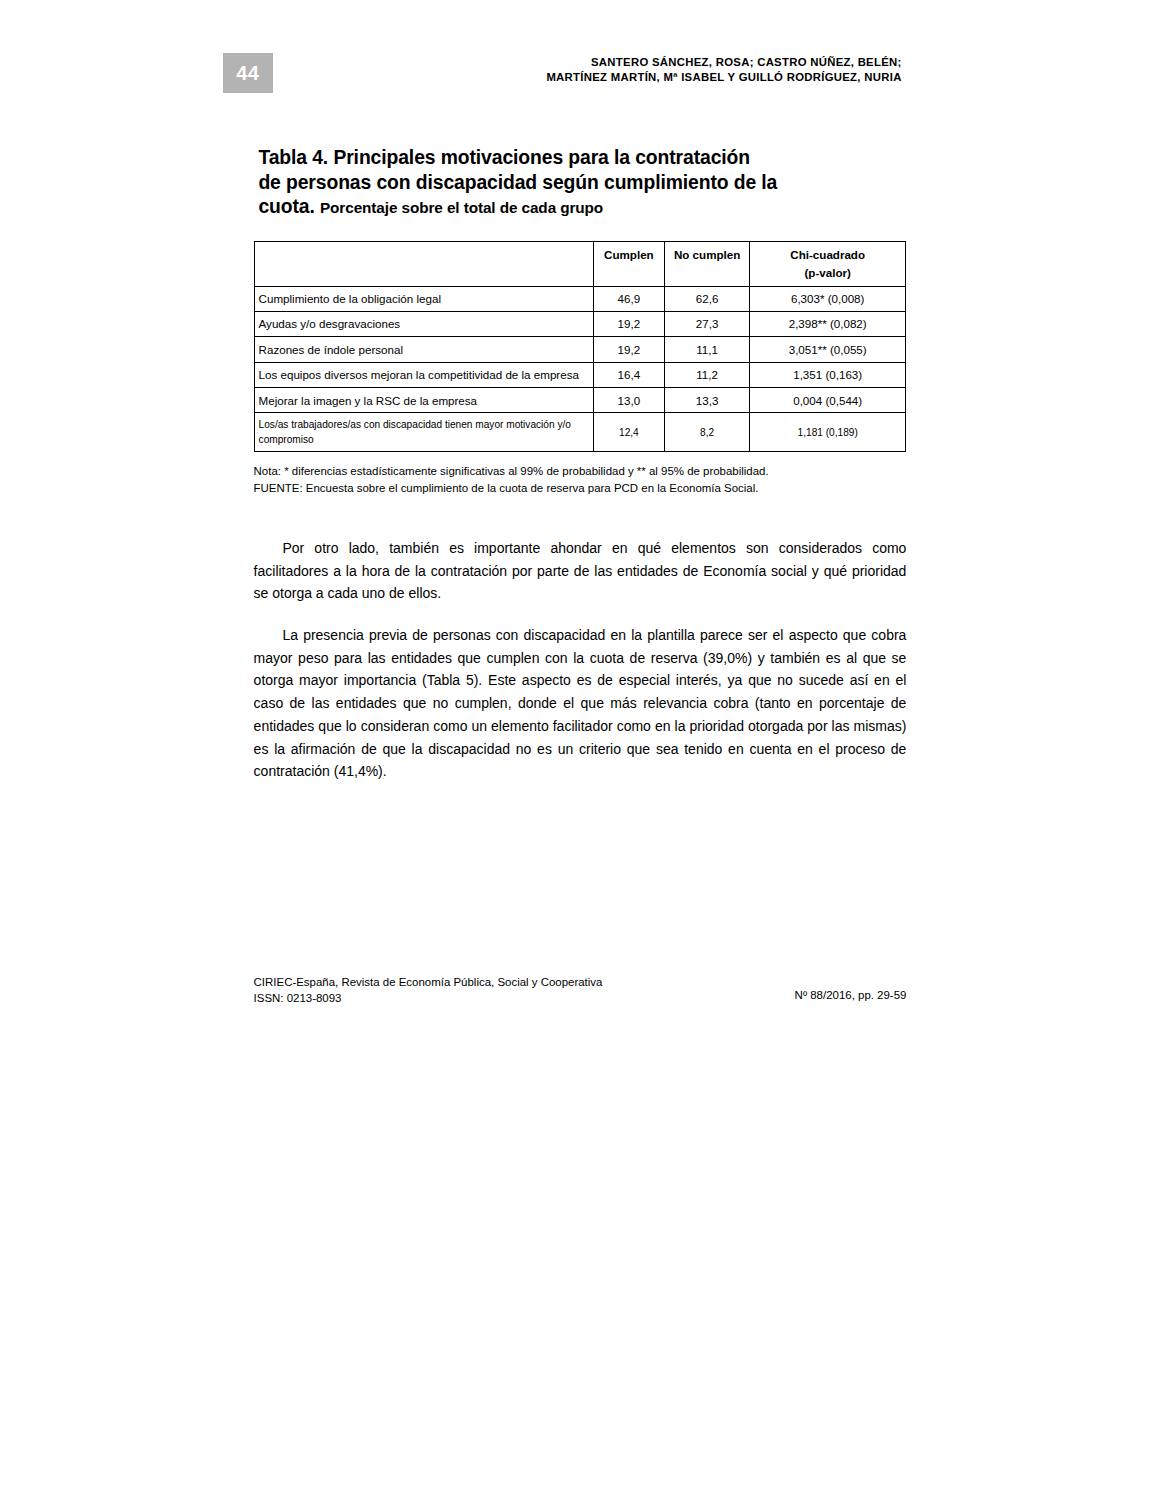44
SANTERO SÁNCHEZ, ROSA; CASTRO NÚÑEZ, BELÉN;
MARTÍNEZ MARTÍN, Mª ISABEL Y GUILLÓ RODRÍGUEZ, NURIA
Tabla 4. Principales motivaciones para la contratación
de personas con discapacidad según cumplimiento de la
cuota. Porcentaje sobre el total de cada grupo
| | Cumplen | No cumplen | Chi-cuadrado |
| --- | --- | --- | --- |
| | | | (p-valor) |
| Cumplimiento de la obligación legal | 46,9 | 62,6 | 6,303* (0,008) |
| Ayudas y/o desgravaciones | 19,2 | 27,3 | 2,398** (0,082) |
| Razones de índole personal | 19,2 | 11,1 | 3,051** (0,055) |
| Los equipos diversos mejoran la competitividad de la empresa | 16,4 | 11,2 | 1,351 (0,163) |
| Mejorar la imagen y la RSC de la empresa | 13,0 | 13,3 | 0,004 (0,544) |
| Los/as trabajadores/as con discapacidad tienen mayor motivación y/o compromiso | 12,4 | 8,2 | 1,181 (0,189) |
Nota: * diferencias estadísticamente significativas al 99% de probabilidad y ** al 95% de probabilidad.
FUENTE: Encuesta sobre el cumplimiento de la cuota de reserva para PCD en la Economía Social.
Por otro lado, también es importante ahondar en qué elementos son considerados como facilitadores a la hora de la contratación por parte de las entidades de Economía social y qué prioridad se otorga a cada uno de ellos.
La presencia previa de personas con discapacidad en la plantilla parece ser el aspecto que cobra mayor peso para las entidades que cumplen con la cuota de reserva (39,0%) y también es al que se otorga mayor importancia (Tabla 5). Este aspecto es de especial interés, ya que no sucede así en el caso de las entidades que no cumplen, donde el que más relevancia cobra (tanto en porcentaje de entidades que lo consideran como un elemento facilitador como en la prioridad otorgada por las mismas) es la afirmación de que la discapacidad no es un criterio que sea tenido en cuenta en el proceso de contratación (41,4%).
CIRIEC-España, Revista de Economía Pública, Social y Cooperativa
ISSN: 0213-8093
Nº 88/2016, pp. 29-59